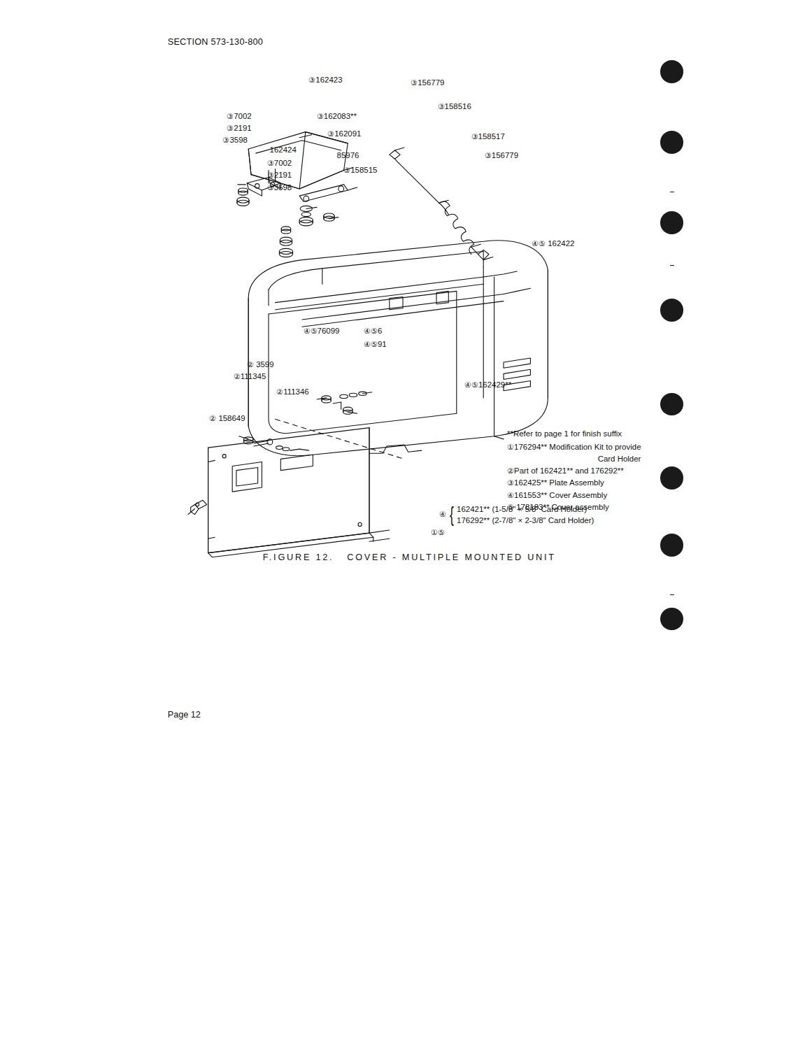SECTION 573-130-800
162423 162083** 162091 85976 158515 162424 7002 2191 3598 7002 2191 3598 156779 158516 158517 156779 162422 76099 6 91 162429** 3599 111345 111346 158649
{ 162421** (1-5/8" × 5/8" Card Holder)
176292** (2-7/8" × 2-3/8" Card Holder)
**Refer to page 1 for finish suffix
176294** Modification Kit to provide Card Holder
Part of 162421** and 176292**
162425** Plate Assembly
161553** Cover Assembly
178183** Cover assembly
F.IGURE 12. COVER - MULTIPLE MOUNTED UNIT
Page 12